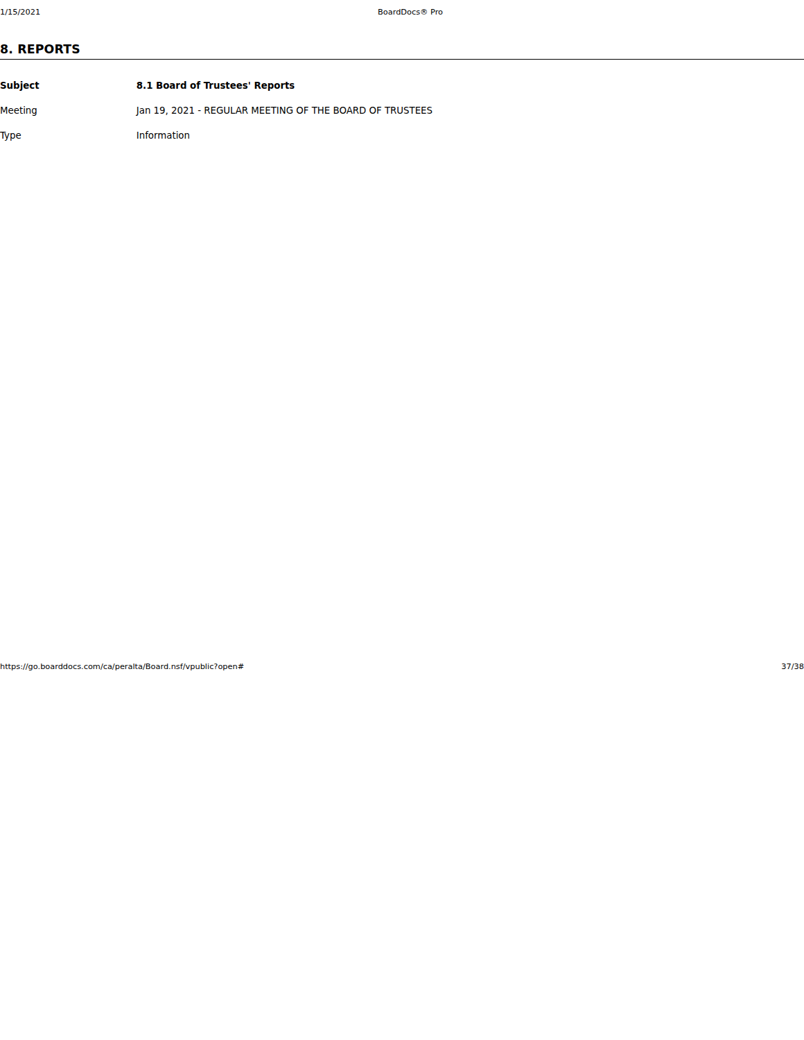1/15/2021 BoardDocs® Pro
8. REPORTS
| Subject | 8.1 Board of Trustees' Reports |
| Meeting | Jan 19, 2021 - REGULAR MEETING OF THE BOARD OF TRUSTEES |
| Type | Information |
https://go.boarddocs.com/ca/peralta/Board.nsf/vpublic?open# 37/38